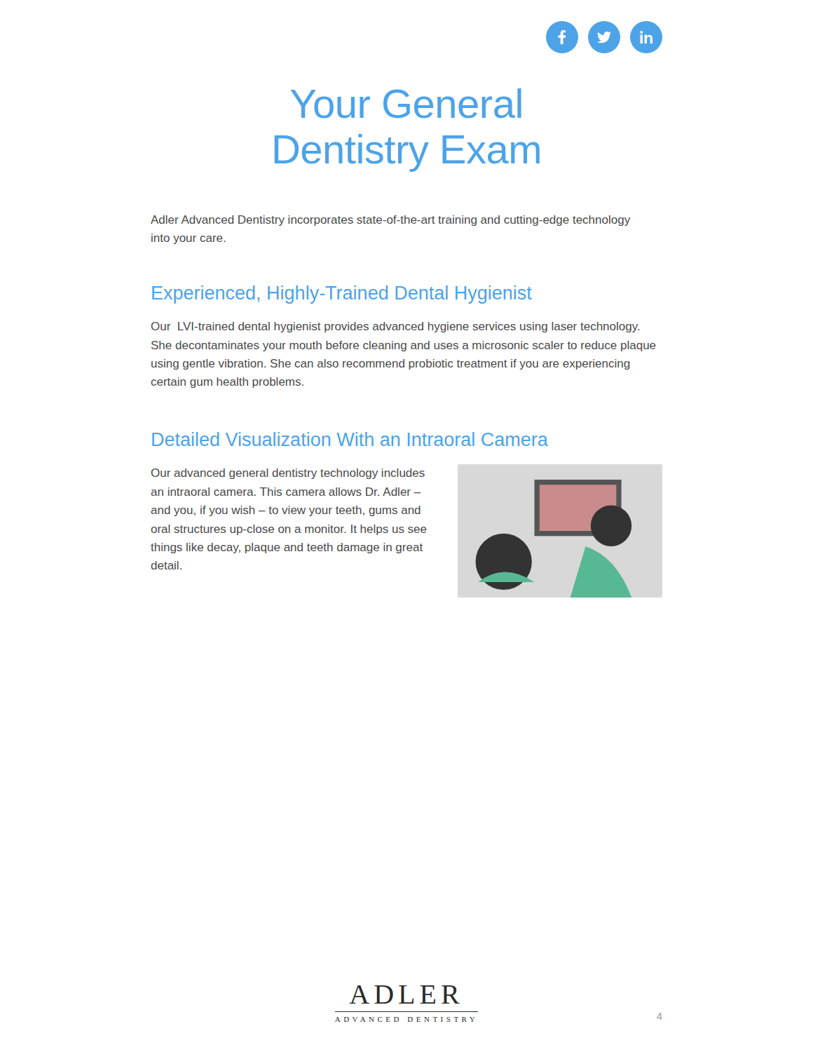Your General
Dentistry Exam
Adler Advanced Dentistry incorporates state-of-the-art training and cutting-edge technology into your care.
Experienced, Highly-Trained Dental Hygienist
Our LVI-trained dental hygienist provides advanced hygiene services using laser technology. She decontaminates your mouth before cleaning and uses a microsonic scaler to reduce plaque using gentle vibration. She can also recommend probiotic treatment if you are experiencing certain gum health problems.
Detailed Visualization With an Intraoral Camera
Our advanced general dentistry technology includes an intraoral camera. This camera allows Dr. Adler – and you, if you wish – to view your teeth, gums and oral structures up-close on a monitor. It helps us see things like decay, plaque and teeth damage in great detail.
ADLER
ADVANCED DENTISTRY
4